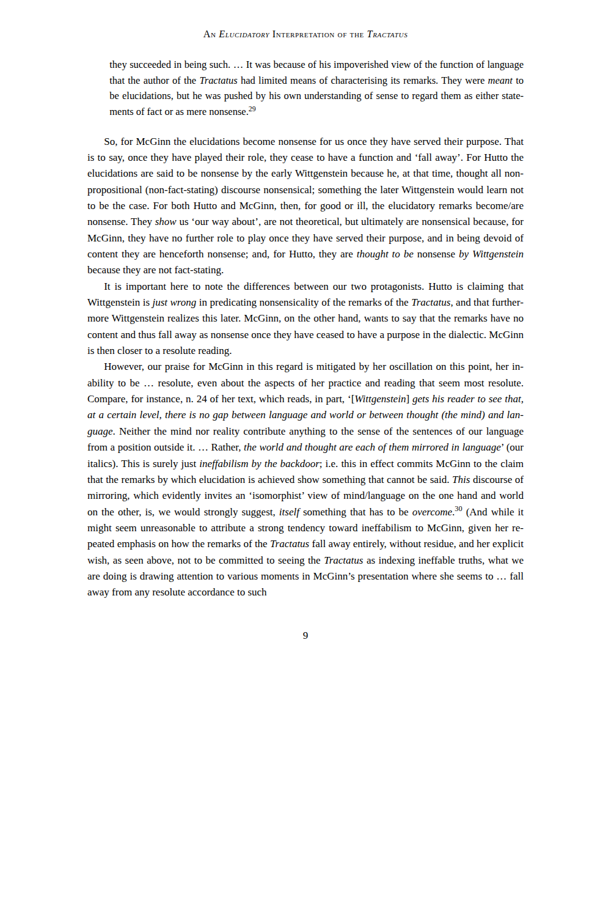An Elucidatory Interpretation of the Tractatus
they succeeded in being such. … It was because of his impoverished view of the function of language that the author of the Tractatus had limited means of characterising its remarks. They were meant to be elucidations, but he was pushed by his own understanding of sense to regard them as either statements of fact or as mere nonsense.29
So, for McGinn the elucidations become nonsense for us once they have served their purpose. That is to say, once they have played their role, they cease to have a function and ‘fall away’. For Hutto the elucidations are said to be nonsense by the early Wittgenstein because he, at that time, thought all non-propositional (non-fact-stating) discourse nonsensical; something the later Wittgenstein would learn not to be the case. For both Hutto and McGinn, then, for good or ill, the elucidatory remarks become/are nonsense. They show us ‘our way about’, are not theoretical, but ultimately are nonsensical because, for McGinn, they have no further role to play once they have served their purpose, and in being devoid of content they are henceforth nonsense; and, for Hutto, they are thought to be nonsense by Wittgenstein because they are not fact-stating.
It is important here to note the differences between our two protagonists. Hutto is claiming that Wittgenstein is just wrong in predicating nonsensicality of the remarks of the Tractatus, and that furthermore Wittgenstein realizes this later. McGinn, on the other hand, wants to say that the remarks have no content and thus fall away as nonsense once they have ceased to have a purpose in the dialectic. McGinn is then closer to a resolute reading.
However, our praise for McGinn in this regard is mitigated by her oscillation on this point, her inability to be … resolute, even about the aspects of her practice and reading that seem most resolute. Compare, for instance, n. 24 of her text, which reads, in part, ‘[Wittgenstein] gets his reader to see that, at a certain level, there is no gap between language and world or between thought (the mind) and language. Neither the mind nor reality contribute anything to the sense of the sentences of our language from a position outside it. … Rather, the world and thought are each of them mirrored in language’ (our italics). This is surely just ineffabilism by the backdoor; i.e. this in effect commits McGinn to the claim that the remarks by which elucidation is achieved show something that cannot be said. This discourse of mirroring, which evidently invites an ‘isomorphist’ view of mind/language on the one hand and world on the other, is, we would strongly suggest, itself something that has to be overcome.30 (And while it might seem unreasonable to attribute a strong tendency toward ineffabilism to McGinn, given her repeated emphasis on how the remarks of the Tractatus fall away entirely, without residue, and her explicit wish, as seen above, not to be committed to seeing the Tractatus as indexing ineffable truths, what we are doing is drawing attention to various moments in McGinn’s presentation where she seems to … fall away from any resolute accordance to such
9